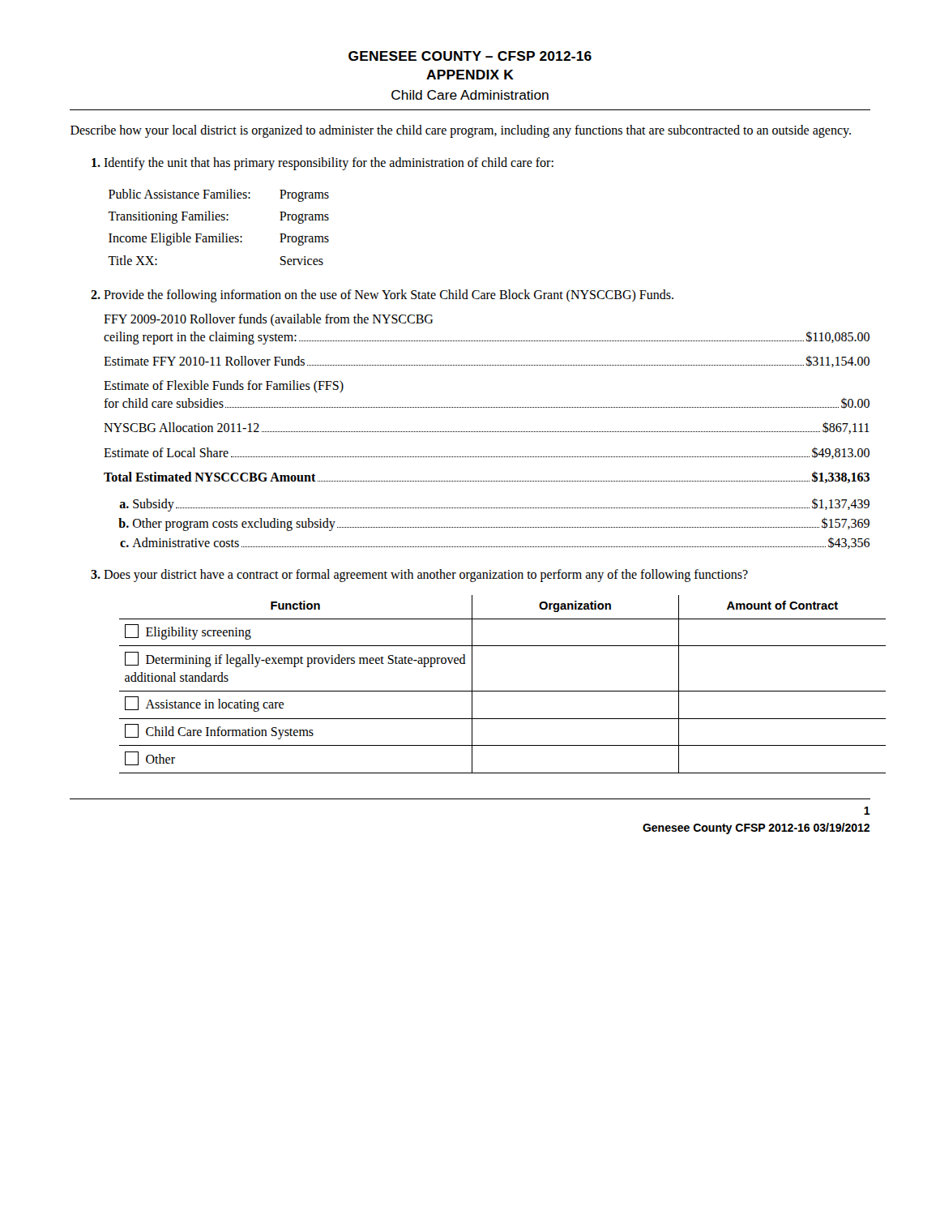GENESEE COUNTY – CFSP 2012-16
APPENDIX K
Child Care Administration
Describe how your local district is organized to administer the child care program, including any functions that are subcontracted to an outside agency.
Identify the unit that has primary responsibility for the administration of child care for:
| Public Assistance Families: | Programs |
| Transitioning Families: | Programs |
| Income Eligible Families: | Programs |
| Title XX: | Services |
Provide the following information on the use of New York State Child Care Block Grant (NYSCCBG) Funds.
FFY 2009-2010 Rollover funds (available from the NYSCCBG ceiling report in the claiming system: $110,085.00
Estimate FFY 2010-11 Rollover Funds $311,154.00
Estimate of Flexible Funds for Families (FFS) for child care subsidies $0.00
NYSCBG Allocation 2011-12 $867,111
Estimate of Local Share $49,813.00
Total Estimated NYSCCCBG Amount $1,338,163
Subsidy $1,137,439
Other program costs excluding subsidy $157,369
Administrative costs $43,356
Does your district have a contract or formal agreement with another organization to perform any of the following functions?
| Function | Organization | Amount of Contract |
| --- | --- | --- |
| Eligibility screening | | |
| Determining if legally-exempt providers meet State-approved additional standards | | |
| Assistance in locating care | | |
| Child Care Information Systems | | |
| Other | | |
1 Genesee County CFSP 2012-16 03/19/2012